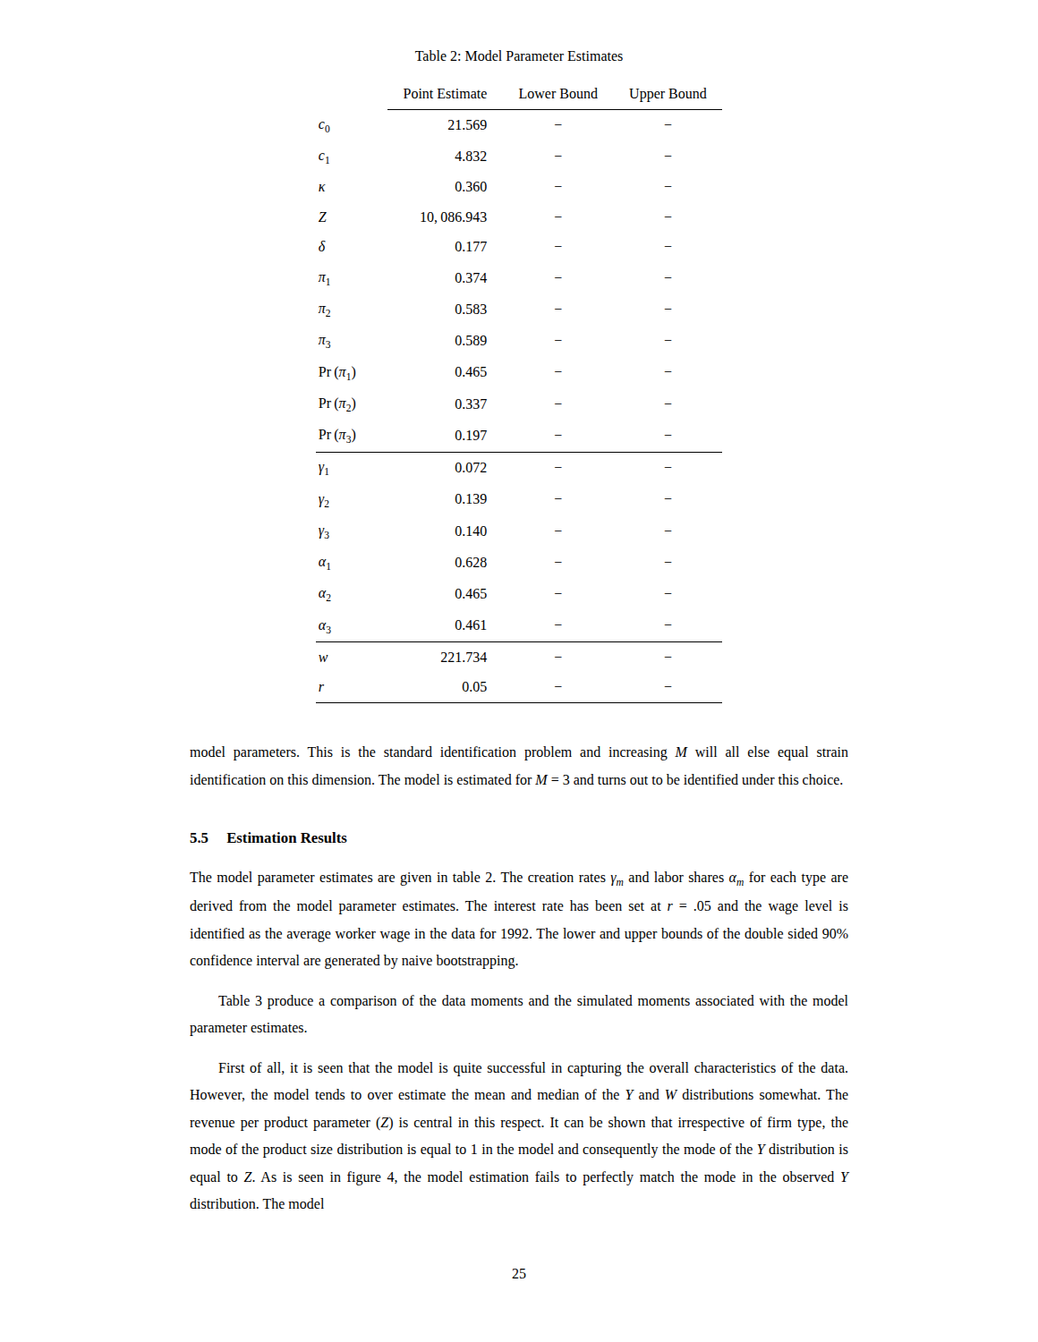Table 2: Model Parameter Estimates
| | Point Estimate | Lower Bound | Upper Bound |
| --- | --- | --- | --- |
| c 0 | 21.569 | − | − |
| c 1 | 4.832 | − | − |
| κ | 0.360 | − | − |
| Z | 10, 086.943 | − | − |
| δ | 0.177 | − | − |
| π 1 | 0.374 | − | − |
| π 2 | 0.583 | − | − |
| π 3 | 0.589 | − | − |
| Pr ( π 1 ) | 0.465 | − | − |
| Pr ( π 2 ) | 0.337 | − | − |
| Pr ( π 3 ) | 0.197 | − | − |
| γ 1 | 0.072 | − | − |
| γ 2 | 0.139 | − | − |
| γ 3 | 0.140 | − | − |
| α 1 | 0.628 | − | − |
| α 2 | 0.465 | − | − |
| α 3 | 0.461 | − | − |
| w | 221.734 | − | − |
| r | 0.05 | − | − |
model parameters. This is the standard identification problem and increasing M will all else equal strain identification on this dimension. The model is estimated for M = 3 and turns out to be identified under this choice.
5.5 Estimation Results
The model parameter estimates are given in table 2. The creation rates γm and labor shares αm for each type are derived from the model parameter estimates. The interest rate has been set at r = .05 and the wage level is identified as the average worker wage in the data for 1992. The lower and upper bounds of the double sided 90% confidence interval are generated by naive bootstrapping.
Table 3 produce a comparison of the data moments and the simulated moments associated with the model parameter estimates.
First of all, it is seen that the model is quite successful in capturing the overall characteristics of the data. However, the model tends to over estimate the mean and median of the Y and W distributions somewhat. The revenue per product parameter (Z) is central in this respect. It can be shown that irrespective of firm type, the mode of the product size distribution is equal to 1 in the model and consequently the mode of the Y distribution is equal to Z. As is seen in figure 4, the model estimation fails to perfectly match the mode in the observed Y distribution. The model
25